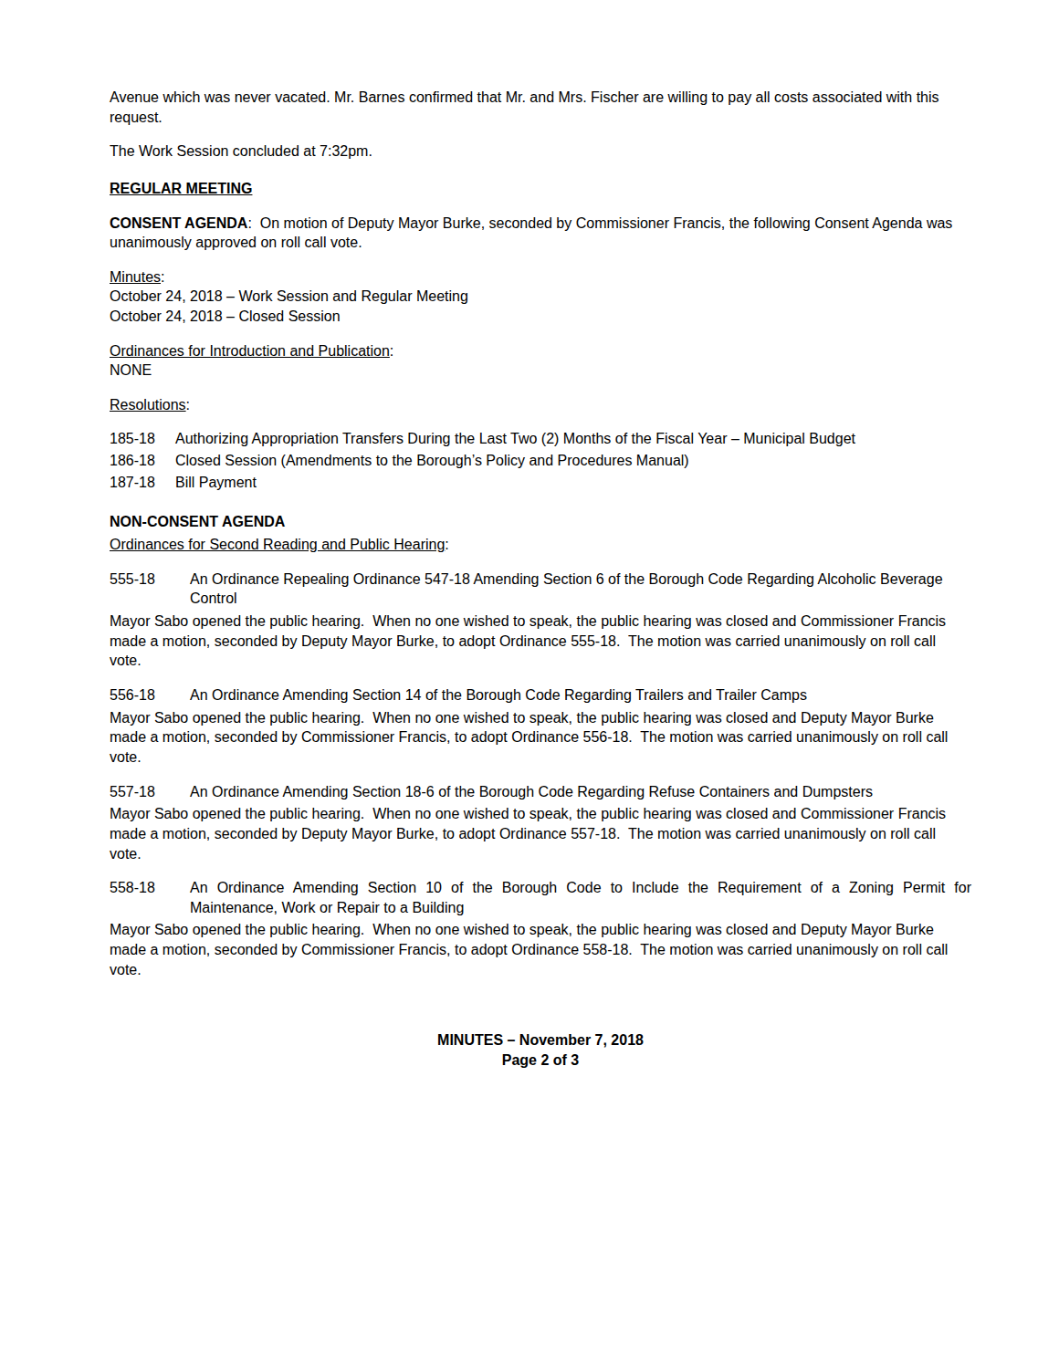Avenue which was never vacated. Mr. Barnes confirmed that Mr. and Mrs. Fischer are willing to pay all costs associated with this request.
The Work Session concluded at 7:32pm.
REGULAR MEETING
CONSENT AGENDA: On motion of Deputy Mayor Burke, seconded by Commissioner Francis, the following Consent Agenda was unanimously approved on roll call vote.
Minutes:
October 24, 2018 – Work Session and Regular Meeting
October 24, 2018 – Closed Session
Ordinances for Introduction and Publication:
NONE
Resolutions:
| 185-18 | Authorizing Appropriation Transfers During the Last Two (2) Months of the Fiscal Year – Municipal Budget |
| 186-18 | Closed Session (Amendments to the Borough’s Policy and Procedures Manual) |
| 187-18 | Bill Payment |
NON-CONSENT AGENDA
Ordinances for Second Reading and Public Hearing:
| 555-18 | An Ordinance Repealing Ordinance 547-18 Amending Section 6 of the Borough Code Regarding Alcoholic Beverage Control |
Mayor Sabo opened the public hearing. When no one wished to speak, the public hearing was closed and Commissioner Francis made a motion, seconded by Deputy Mayor Burke, to adopt Ordinance 555-18. The motion was carried unanimously on roll call vote.
| 556-18 | An Ordinance Amending Section 14 of the Borough Code Regarding Trailers and Trailer Camps |
Mayor Sabo opened the public hearing. When no one wished to speak, the public hearing was closed and Deputy Mayor Burke made a motion, seconded by Commissioner Francis, to adopt Ordinance 556-18. The motion was carried unanimously on roll call vote.
| 557-18 | An Ordinance Amending Section 18-6 of the Borough Code Regarding Refuse Containers and Dumpsters |
Mayor Sabo opened the public hearing. When no one wished to speak, the public hearing was closed and Commissioner Francis made a motion, seconded by Deputy Mayor Burke, to adopt Ordinance 557-18. The motion was carried unanimously on roll call vote.
| 558-18 | An Ordinance Amending Section 10 of the Borough Code to Include the Requirement of a Zoning Permit for Maintenance, Work or Repair to a Building |
Mayor Sabo opened the public hearing. When no one wished to speak, the public hearing was closed and Deputy Mayor Burke made a motion, seconded by Commissioner Francis, to adopt Ordinance 558-18. The motion was carried unanimously on roll call vote.
MINUTES – November 7, 2018
Page 2 of 3